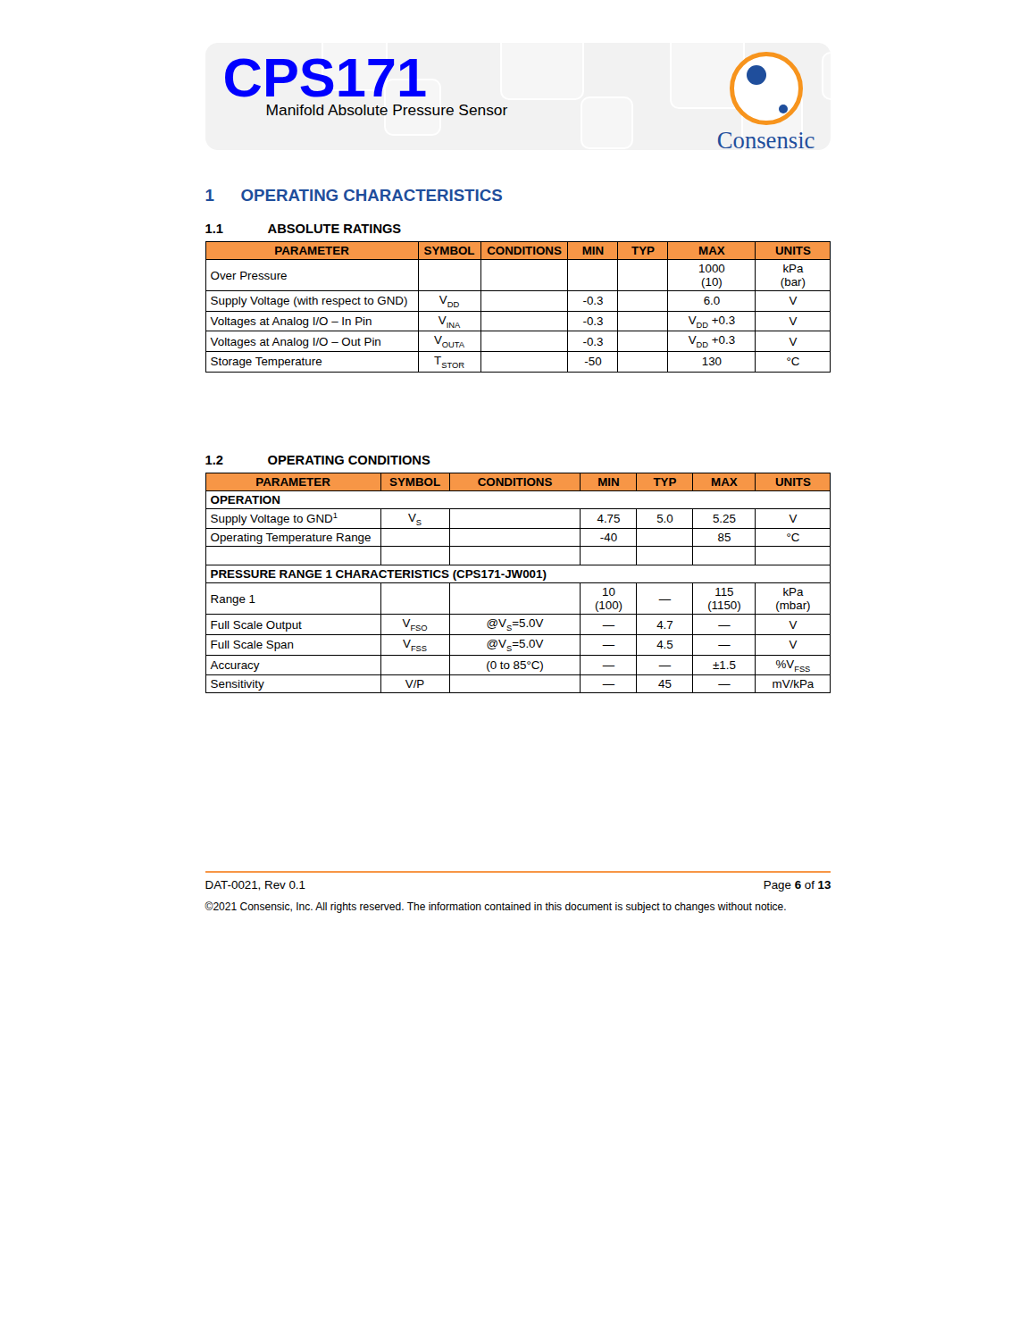CPS171
Manifold Absolute Pressure Sensor
Consensic
1 OPERATING CHARACTERISTICS
1.1 ABSOLUTE RATINGS
| PARAMETER | SYMBOL | CONDITIONS | MIN | TYP | MAX | UNITS |
| --- | --- | --- | --- | --- | --- | --- |
| Over Pressure | | | | | 1000 (10) | kPa (bar) |
| Supply Voltage (with respect to GND) | V DD | | -0.3 | | 6.0 | V |
| Voltages at Analog I/O – In Pin | V INA | | -0.3 | | V DD +0.3 | V |
| Voltages at Analog I/O – Out Pin | V OUTA | | -0.3 | | V DD +0.3 | V |
| Storage Temperature | T STOR | | -50 | | 130 | °C |
1.2 OPERATING CONDITIONS
| PARAMETER | SYMBOL | CONDITIONS | MIN | TYP | MAX | UNITS |
| --- | --- | --- | --- | --- | --- | --- |
| OPERATION |
| Supply Voltage to GND 1 | V S | | 4.75 | 5.0 | 5.25 | V |
| Operating Temperature Range | | | -40 | | 85 | °C |
| PRESSURE RANGE 1 CHARACTERISTICS (CPS171-JW001) |
| Range 1 | | | 10 (100) | — | 115 (1150) | kPa (mbar) |
| Full Scale Output | V FSO | @V S =5.0V | — | 4.7 | — | V |
| Full Scale Span | V FSS | @V S =5.0V | — | 4.5 | — | V |
| Accuracy | | (0 to 85°C) | — | — | ±1.5 | %V FSS |
| Sensitivity | V/P | | — | 45 | — | mV/kPa |
DAT-0021, Rev 0.1
Page 6 of 13
©2021 Consensic, Inc. All rights reserved. The information contained in this document is subject to changes without notice.